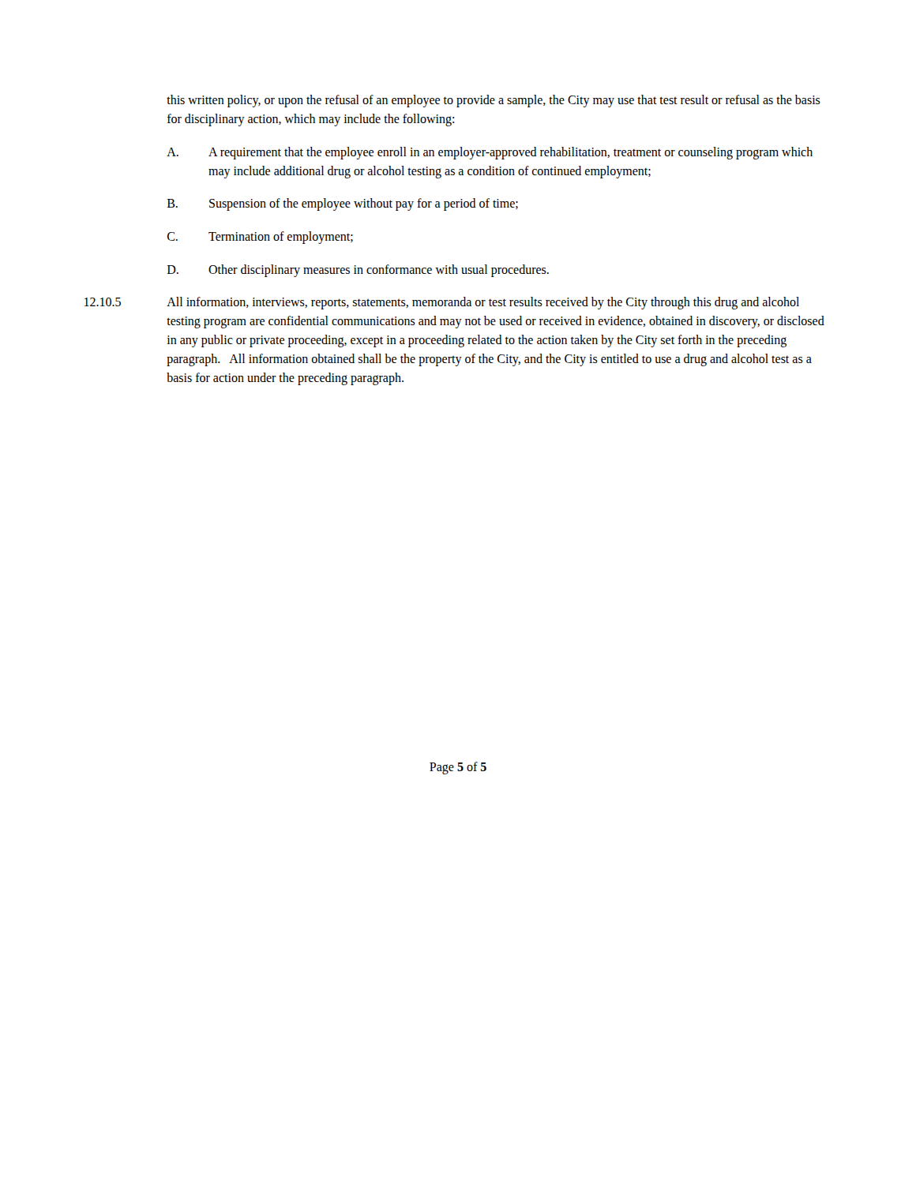this written policy, or upon the refusal of an employee to provide a sample, the City may use that test result or refusal as the basis for disciplinary action, which may include the following:
A.
A requirement that the employee enroll in an employer-approved rehabilitation, treatment or counseling program which may include additional drug or alcohol testing as a condition of continued employment;
B.
Suspension of the employee without pay for a period of time;
C.
Termination of employment;
D.
Other disciplinary measures in conformance with usual procedures.
12.10.5
All information, interviews, reports, statements, memoranda or test results received by the City through this drug and alcohol testing program are confidential communications and may not be used or received in evidence, obtained in discovery, or disclosed in any public or private proceeding, except in a proceeding related to the action taken by the City set forth in the preceding paragraph. All information obtained shall be the property of the City, and the City is entitled to use a drug and alcohol test as a basis for action under the preceding paragraph.
Page 5 of 5